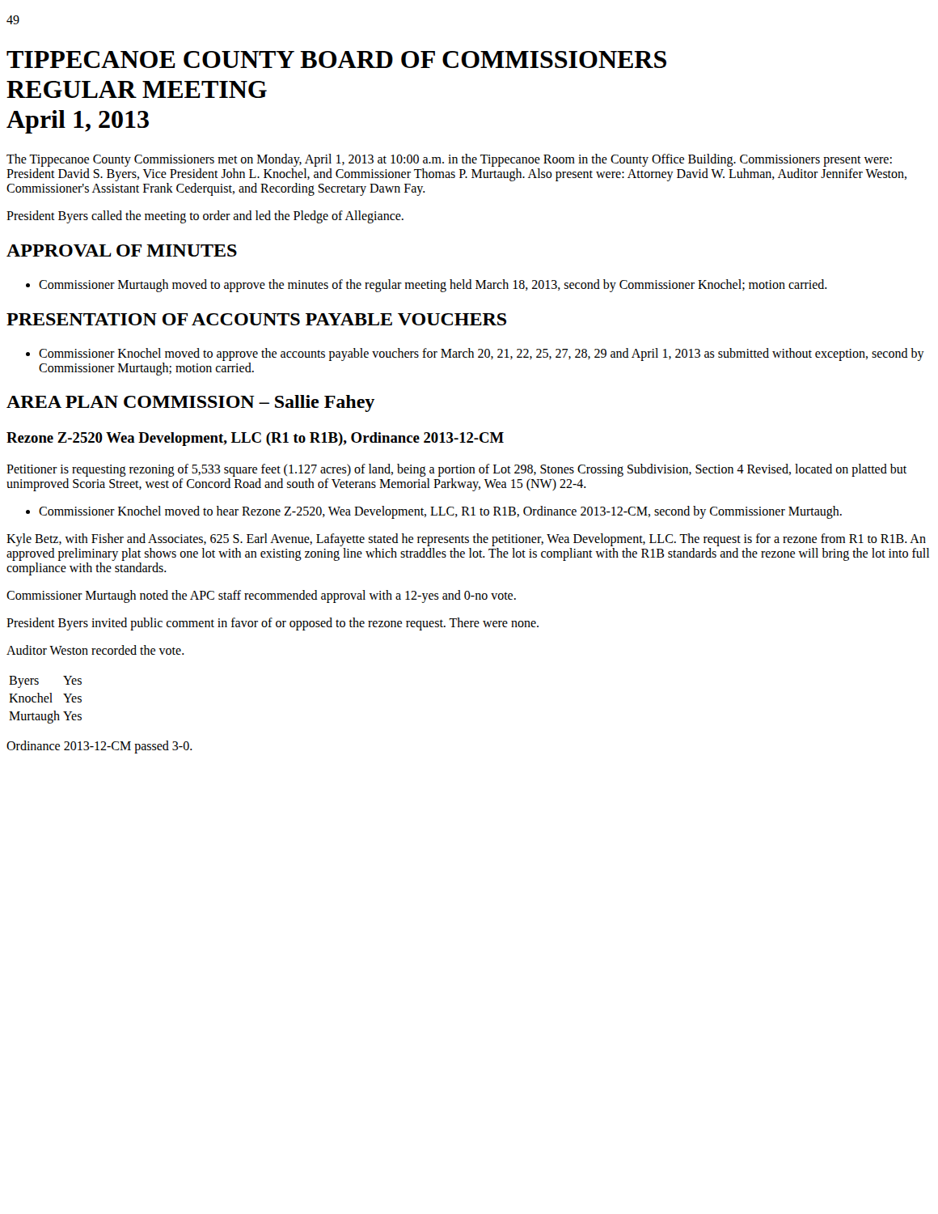49
TIPPECANOE COUNTY BOARD OF COMMISSIONERS
REGULAR MEETING
April 1, 2013
The Tippecanoe County Commissioners met on Monday, April 1, 2013 at 10:00 a.m. in the Tippecanoe Room in the County Office Building. Commissioners present were: President David S. Byers, Vice President John L. Knochel, and Commissioner Thomas P. Murtaugh. Also present were: Attorney David W. Luhman, Auditor Jennifer Weston, Commissioner's Assistant Frank Cederquist, and Recording Secretary Dawn Fay.
President Byers called the meeting to order and led the Pledge of Allegiance.
APPROVAL OF MINUTES
Commissioner Murtaugh moved to approve the minutes of the regular meeting held March 18, 2013, second by Commissioner Knochel; motion carried.
PRESENTATION OF ACCOUNTS PAYABLE VOUCHERS
Commissioner Knochel moved to approve the accounts payable vouchers for March 20, 21, 22, 25, 27, 28, 29 and April 1, 2013 as submitted without exception, second by Commissioner Murtaugh; motion carried.
AREA PLAN COMMISSION – Sallie Fahey
Rezone Z-2520 Wea Development, LLC (R1 to R1B), Ordinance 2013-12-CM
Petitioner is requesting rezoning of 5,533 square feet (1.127 acres) of land, being a portion of Lot 298, Stones Crossing Subdivision, Section 4 Revised, located on platted but unimproved Scoria Street, west of Concord Road and south of Veterans Memorial Parkway, Wea 15 (NW) 22-4.
Commissioner Knochel moved to hear Rezone Z-2520, Wea Development, LLC, R1 to R1B, Ordinance 2013-12-CM, second by Commissioner Murtaugh.
Kyle Betz, with Fisher and Associates, 625 S. Earl Avenue, Lafayette stated he represents the petitioner, Wea Development, LLC. The request is for a rezone from R1 to R1B. An approved preliminary plat shows one lot with an existing zoning line which straddles the lot. The lot is compliant with the R1B standards and the rezone will bring the lot into full compliance with the standards.
Commissioner Murtaugh noted the APC staff recommended approval with a 12-yes and 0-no vote.
President Byers invited public comment in favor of or opposed to the rezone request. There were none.
Auditor Weston recorded the vote.
| Byers | Yes |
| Knochel | Yes |
| Murtaugh | Yes |
Ordinance 2013-12-CM passed 3-0.